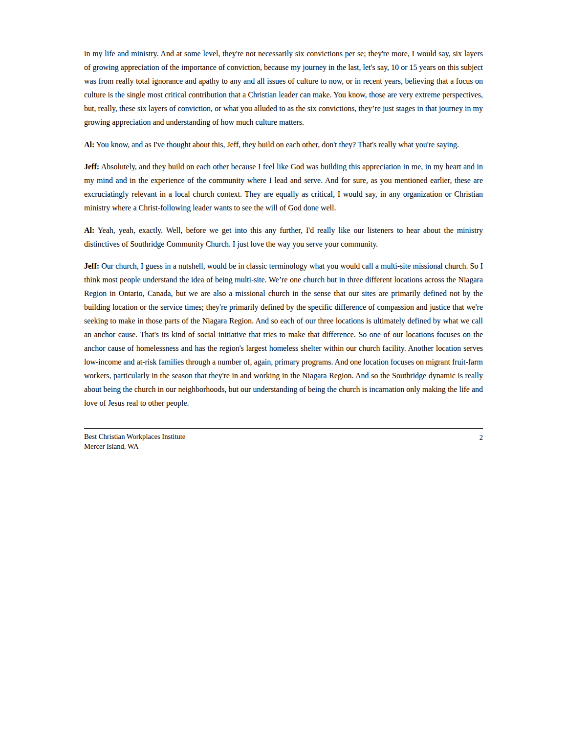in my life and ministry. And at some level, they're not necessarily six convictions per se; they're more, I would say, six layers of growing appreciation of the importance of conviction, because my journey in the last, let's say, 10 or 15 years on this subject was from really total ignorance and apathy to any and all issues of culture to now, or in recent years, believing that a focus on culture is the single most critical contribution that a Christian leader can make. You know, those are very extreme perspectives, but, really, these six layers of conviction, or what you alluded to as the six convictions, they’re just stages in that journey in my growing appreciation and understanding of how much culture matters.
Al: You know, and as I've thought about this, Jeff, they build on each other, don't they? That's really what you're saying.
Jeff: Absolutely, and they build on each other because I feel like God was building this appreciation in me, in my heart and in my mind and in the experience of the community where I lead and serve. And for sure, as you mentioned earlier, these are excruciatingly relevant in a local church context. They are equally as critical, I would say, in any organization or Christian ministry where a Christ-following leader wants to see the will of God done well.
Al: Yeah, yeah, exactly. Well, before we get into this any further, I'd really like our listeners to hear about the ministry distinctives of Southridge Community Church. I just love the way you serve your community.
Jeff: Our church, I guess in a nutshell, would be in classic terminology what you would call a multi-site missional church. So I think most people understand the idea of being multi-site. We’re one church but in three different locations across the Niagara Region in Ontario, Canada, but we are also a missional church in the sense that our sites are primarily defined not by the building location or the service times; they're primarily defined by the specific difference of compassion and justice that we're seeking to make in those parts of the Niagara Region. And so each of our three locations is ultimately defined by what we call an anchor cause. That's its kind of social initiative that tries to make that difference. So one of our locations focuses on the anchor cause of homelessness and has the region's largest homeless shelter within our church facility. Another location serves low-income and at-risk families through a number of, again, primary programs. And one location focuses on migrant fruit-farm workers, particularly in the season that they're in and working in the Niagara Region. And so the Southridge dynamic is really about being the church in our neighborhoods, but our understanding of being the church is incarnation only making the life and love of Jesus real to other people.
Best Christian Workplaces Institute
Mercer Island, WA
2